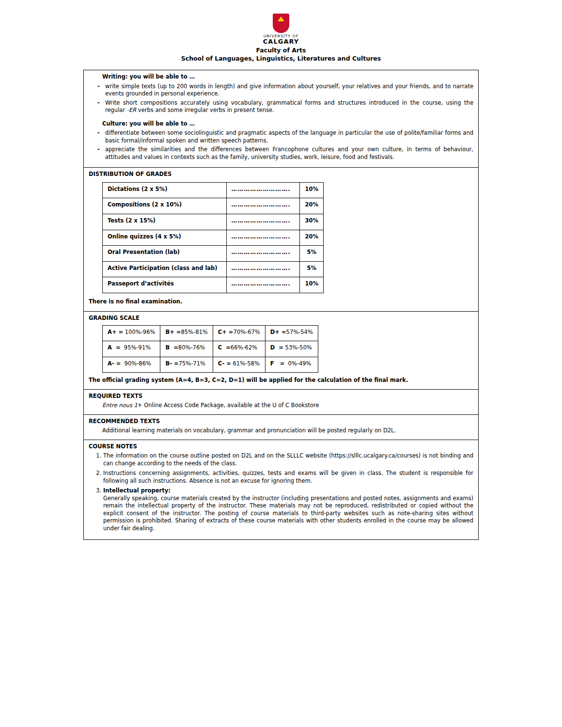UNIVERSITY OF
CALGARY
Faculty of Arts
School of Languages, Linguistics, Literatures and Cultures
| Writing: you will be able to … write simple texts (up to 200 words in length) and give information about yourself, your relatives and your friends, and to narrate events grounded in personal experience. Write short compositions accurately using vocabulary, grammatical forms and structures introduced in the course, using the regular -ER verbs and some irregular verbs in present tense. Culture: you will be able to … differentiate between some sociolinguistic and pragmatic aspects of the language in particular the use of polite/familiar forms and basic formal/informal spoken and written speech patterns. appreciate the similarities and the differences between Francophone cultures and your own culture, in terms of behaviour, attitudes and values in contexts such as the family, university studies, work, leisure, food and festivals. |
| DISTRIBUTION OF GRADES / Dictations (2 x 5%) / ………………………. / 10% / / Compositions (2 x 10%) / ………………………. / 20% / / Tests (2 x 15%) / ………………………. / 30% / / Online quizzes (4 x 5%) / ………………………. / 20% / / Oral Presentation (lab) / ………………………. / 5% / / Active Participation (class and lab) / ………………………. / 5% / / Passeport d’activités / ………………………. / 10% / There is no final examination. |
| GRADING SCALE / A+ = 100%-96% / B+ = 85%-81% / C+ = 70%-67% / D+ = 57%-54% / / A = 95%-91% / B = 80%-76% / C = 66%-62% / D = 53%-50% / / A- = 90%-86% / B- = 75%-71% / C- = 61%-58% / F = 0%-49% / The official grading system (A=4, B=3, C=2, D=1) will be applied for the calculation of the final mark. |
| REQUIRED TEXTS Entre nous 1 + Online Access Code Package, available at the U of C Bookstore |
| RECOMMENDED TEXTS Additional learning materials on vocabulary, grammar and pronunciation will be posted regularly on D2L. |
| COURSE NOTES The information on the course outline posted on D2L and on the SLLLC website (https://slllc.ucalgary.ca/courses) is not binding and can change according to the needs of the class. Instructions concerning assignments, activities, quizzes, tests and exams will be given in class. The student is responsible for following all such instructions. Absence is not an excuse for ignoring them. Intellectual property: Generally speaking, course materials created by the instructor (including presentations and posted notes, assignments and exams) remain the intellectual property of the instructor. These materials may not be reproduced, redistributed or copied without the explicit consent of the instructor. The posting of course materials to third-party websites such as note-sharing sites without permission is prohibited. Sharing of extracts of these course materials with other students enrolled in the course may be allowed under fair dealing. |